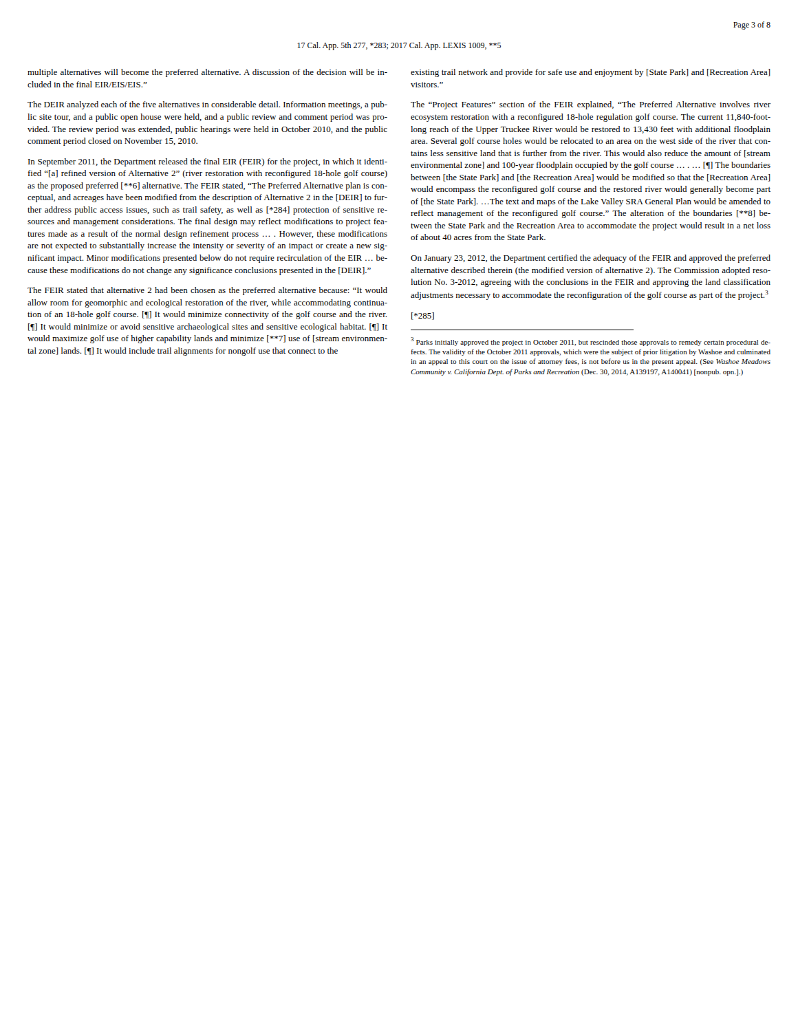Page 3 of 8
17 Cal. App. 5th 277, *283; 2017 Cal. App. LEXIS 1009, **5
multiple alternatives will become the preferred alternative. A discussion of the decision will be included in the final EIR/EIS/EIS.”
The DEIR analyzed each of the five alternatives in considerable detail. Information meetings, a public site tour, and a public open house were held, and a public review and comment period was provided. The review period was extended, public hearings were held in October 2010, and the public comment period closed on November 15, 2010.
In September 2011, the Department released the final EIR (FEIR) for the project, in which it identified “[a] refined version of Alternative 2” (river restoration with reconfigured 18-hole golf course) as the proposed preferred [**6] alternative. The FEIR stated, “The Preferred Alternative plan is conceptual, and acreages have been modified from the description of Alternative 2 in the [DEIR] to further address public access issues, such as trail safety, as well as [*284] protection of sensitive resources and management considerations. The final design may reflect modifications to project features made as a result of the normal design refinement process … . However, these modifications are not expected to substantially increase the intensity or severity of an impact or create a new significant impact. Minor modifications presented below do not require recirculation of the EIR … because these modifications do not change any significance conclusions presented in the [DEIR].”
The FEIR stated that alternative 2 had been chosen as the preferred alternative because: “It would allow room for geomorphic and ecological restoration of the river, while accommodating continuation of an 18-hole golf course. [¶] It would minimize connectivity of the golf course and the river. [¶] It would minimize or avoid sensitive archaeological sites and sensitive ecological habitat. [¶] It would maximize golf use of higher capability lands and minimize [**7] use of [stream environmental zone] lands. [¶] It would include trail alignments for nongolf use that connect to the
existing trail network and provide for safe use and enjoyment by [State Park] and [Recreation Area] visitors.”
The “Project Features” section of the FEIR explained, “The Preferred Alternative involves river ecosystem restoration with a reconfigured 18-hole regulation golf course. The current 11,840-foot-long reach of the Upper Truckee River would be restored to 13,430 feet with additional floodplain area. Several golf course holes would be relocated to an area on the west side of the river that contains less sensitive land that is further from the river. This would also reduce the amount of [stream environmental zone] and 100-year floodplain occupied by the golf course … . … [¶] The boundaries between [the State Park] and [the Recreation Area] would be modified so that the [Recreation Area] would encompass the reconfigured golf course and the restored river would generally become part of [the State Park]. …The text and maps of the Lake Valley SRA General Plan would be amended to reflect management of the reconfigured golf course.” The alteration of the boundaries [**8] between the State Park and the Recreation Area to accommodate the project would result in a net loss of about 40 acres from the State Park.
On January 23, 2012, the Department certified the adequacy of the FEIR and approved the preferred alternative described therein (the modified version of alternative 2). The Commission adopted resolution No. 3-2012, agreeing with the conclusions in the FEIR and approving the land classification adjustments necessary to accommodate the reconfiguration of the golf course as part of the project.3
[*285]
3 Parks initially approved the project in October 2011, but rescinded those approvals to remedy certain procedural defects. The validity of the October 2011 approvals, which were the subject of prior litigation by Washoe and culminated in an appeal to this court on the issue of attorney fees, is not before us in the present appeal. (See Washoe Meadows Community v. California Dept. of Parks and Recreation (Dec. 30, 2014, A139197, A140041) [nonpub. opn.].)